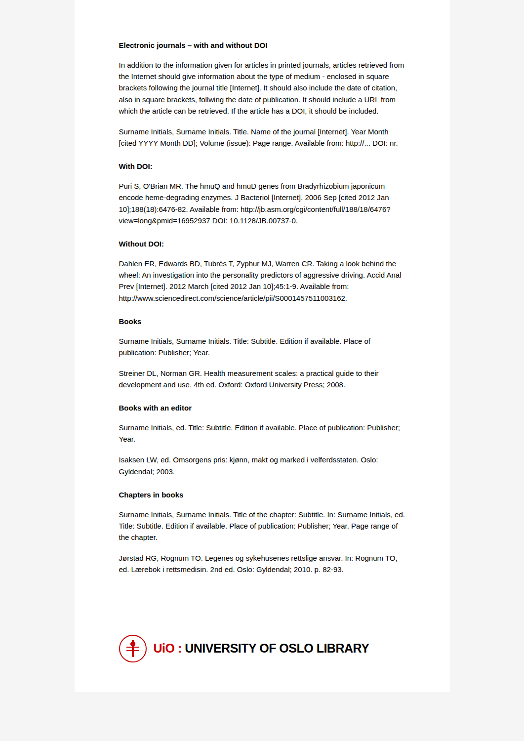Electronic journals – with and without DOI
In addition to the information given for articles in printed journals, articles retrieved from the Internet should give information about the type of medium - enclosed in square brackets following the journal title [Internet]. It should also include the date of citation, also in square brackets, follwing the date of publication. It should include a URL from which the article can be retrieved. If the article has a DOI, it should be included.
Surname Initials, Surname Initials. Title. Name of the journal [Internet]. Year Month [cited YYYY Month DD]; Volume (issue): Page range. Available from: http://... DOI: nr.
With DOI:
Puri S, O'Brian MR. The hmuQ and hmuD genes from Bradyrhizobium japonicum encode heme-degrading enzymes. J Bacteriol [Internet]. 2006 Sep [cited 2012 Jan 10];188(18):6476-82. Available from: http://jb.asm.org/cgi/content/full/188/18/6476?view=long&pmid=16952937 DOI: 10.1128/JB.00737-0.
Without DOI:
Dahlen ER, Edwards BD, Tubrés T, Zyphur MJ, Warren CR. Taking a look behind the wheel: An investigation into the personality predictors of aggressive driving. Accid Anal Prev [Internet]. 2012 March [cited 2012 Jan 10];45:1-9. Available from: http://www.sciencedirect.com/science/article/pii/S0001457511003162.
Books
Surname Initials, Surname Initials. Title: Subtitle. Edition if available. Place of publication: Publisher; Year.
Streiner DL, Norman GR. Health measurement scales: a practical guide to their development and use. 4th ed. Oxford: Oxford University Press; 2008.
Books with an editor
Surname Initials, ed. Title: Subtitle. Edition if available. Place of publication: Publisher; Year.
Isaksen LW, ed. Omsorgens pris: kjønn, makt og marked i velferdsstaten. Oslo: Gyldendal; 2003.
Chapters in books
Surname Initials, Surname Initials. Title of the chapter: Subtitle. In: Surname Initials, ed. Title: Subtitle. Edition if available. Place of publication: Publisher; Year. Page range of the chapter.
Jørstad RG, Rognum TO. Legenes og sykehusenes rettslige ansvar. In: Rognum TO, ed. Lærebok i rettsmedisin. 2nd ed. Oslo: Gyldendal; 2010. p. 82-93.
UiO : UNIVERSITY OF OSLO LIBRARY